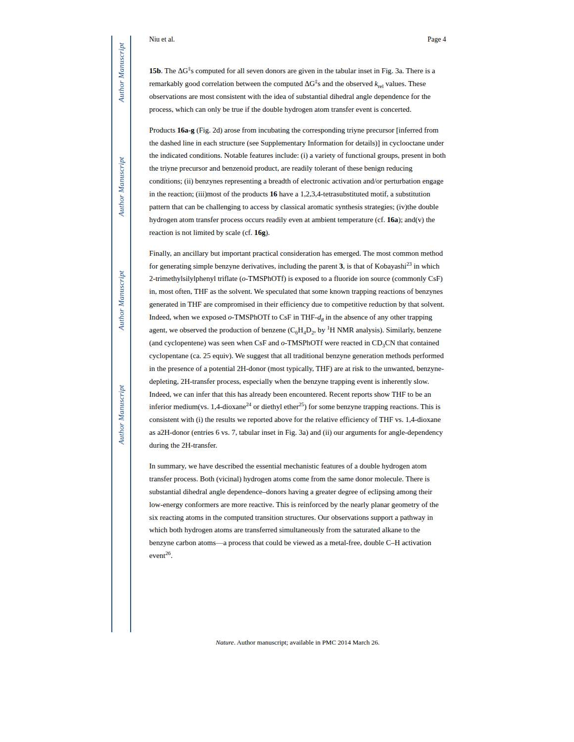Author Manuscript Author Manuscript Author Manuscript Author Manuscript
Niu et al. Page 4
15b. The ΔG‡s computed for all seven donors are given in the tabular inset in Fig. 3a. There is a remarkably good correlation between the computed ΔG‡s and the observed krel values. These observations are most consistent with the idea of substantial dihedral angle dependence for the process, which can only be true if the double hydrogen atom transfer event is concerted.
Products 16a-g (Fig. 2d) arose from incubating the corresponding triyne precursor [inferred from the dashed line in each structure (see Supplementary Information for details)] in cyclooctane under the indicated conditions. Notable features include: (i) a variety of functional groups, present in both the triyne precursor and benzenoid product, are readily tolerant of these benign reducing conditions; (ii) benzynes representing a breadth of electronic activation and/or perturbation engage in the reaction; (iii)most of the products 16 have a 1,2,3,4-tetrasubstituted motif, a substitution pattern that can be challenging to access by classical aromatic synthesis strategies; (iv)the double hydrogen atom transfer process occurs readily even at ambient temperature (cf. 16a); and(v) the reaction is not limited by scale (cf. 16g).
Finally, an ancillary but important practical consideration has emerged. The most common method for generating simple benzyne derivatives, including the parent 3, is that of Kobayashi23 in which 2-trimethylsilylphenyl triflate (o-TMSPhOTf) is exposed to a fluoride ion source (commonly CsF) in, most often, THF as the solvent. We speculated that some known trapping reactions of benzynes generated in THF are compromised in their efficiency due to competitive reduction by that solvent. Indeed, when we exposed o-TMSPhOTf to CsF in THF-d8 in the absence of any other trapping agent, we observed the production of benzene (C6H4D2, by 1H NMR analysis). Similarly, benzene (and cyclopentene) was seen when CsF and o-TMSPhOTf were reacted in CD3CN that contained cyclopentane (ca. 25 equiv). We suggest that all traditional benzyne generation methods performed in the presence of a potential 2H-donor (most typically, THF) are at risk to the unwanted, benzyne-depleting, 2H-transfer process, especially when the benzyne trapping event is inherently slow. Indeed, we can infer that this has already been encountered. Recent reports show THF to be an inferior medium(vs. 1,4-dioxane24 or diethyl ether25) for some benzyne trapping reactions. This is consistent with (i) the results we reported above for the relative efficiency of THF vs. 1,4-dioxane as a2H-donor (entries 6 vs. 7, tabular inset in Fig. 3a) and (ii) our arguments for angle-dependency during the 2H-transfer.
In summary, we have described the essential mechanistic features of a double hydrogen atom transfer process. Both (vicinal) hydrogen atoms come from the same donor molecule. There is substantial dihedral angle dependence–donors having a greater degree of eclipsing among their low-energy conformers are more reactive. This is reinforced by the nearly planar geometry of the six reacting atoms in the computed transition structures. Our observations support a pathway in which both hydrogen atoms are transferred simultaneously from the saturated alkane to the benzyne carbon atoms—a process that could be viewed as a metal-free, double C–H activation event26.
Nature. Author manuscript; available in PMC 2014 March 26.